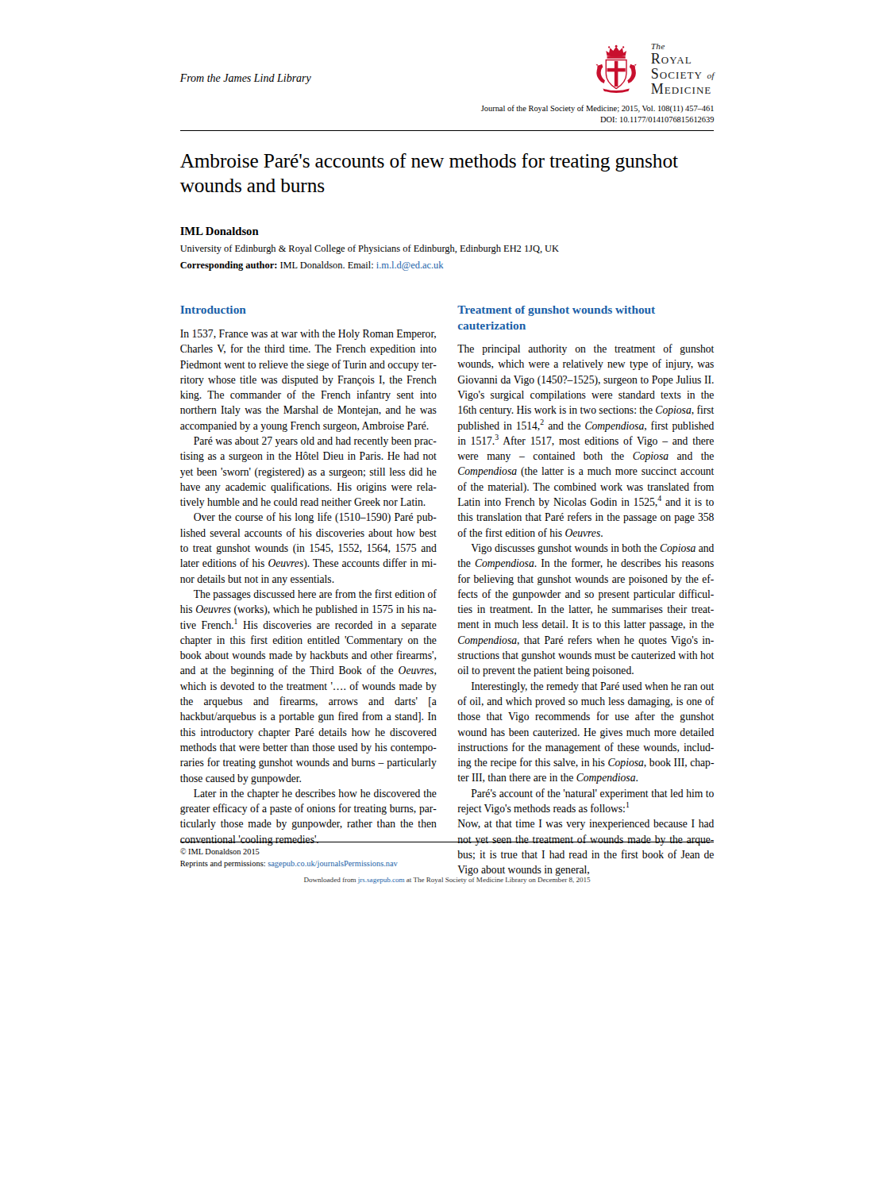The Royal Society of Medicine
From the James Lind Library
Journal of the Royal Society of Medicine; 2015, Vol. 108(11) 457–461
DOI: 10.1177/0141076815612639
Ambroise Paré's accounts of new methods for treating gunshot wounds and burns
IML Donaldson
University of Edinburgh & Royal College of Physicians of Edinburgh, Edinburgh EH2 1JQ, UK
Corresponding author: IML Donaldson. Email: i.m.l.d@ed.ac.uk
Introduction
In 1537, France was at war with the Holy Roman Emperor, Charles V, for the third time. The French expedition into Piedmont went to relieve the siege of Turin and occupy territory whose title was disputed by François I, the French king. The commander of the French infantry sent into northern Italy was the Marshal de Montejan, and he was accompanied by a young French surgeon, Ambroise Paré.
Paré was about 27 years old and had recently been practising as a surgeon in the Hôtel Dieu in Paris. He had not yet been 'sworn' (registered) as a surgeon; still less did he have any academic qualifications. His origins were relatively humble and he could read neither Greek nor Latin.
Over the course of his long life (1510–1590) Paré published several accounts of his discoveries about how best to treat gunshot wounds (in 1545, 1552, 1564, 1575 and later editions of his Oeuvres). These accounts differ in minor details but not in any essentials.
The passages discussed here are from the first edition of his Oeuvres (works), which he published in 1575 in his native French.1 His discoveries are recorded in a separate chapter in this first edition entitled 'Commentary on the book about wounds made by hackbuts and other firearms', and at the beginning of the Third Book of the Oeuvres, which is devoted to the treatment '…. of wounds made by the arquebus and firearms, arrows and darts' [a hackbut/arquebus is a portable gun fired from a stand]. In this introductory chapter Paré details how he discovered methods that were better than those used by his contemporaries for treating gunshot wounds and burns – particularly those caused by gunpowder.
Later in the chapter he describes how he discovered the greater efficacy of a paste of onions for treating burns, particularly those made by gunpowder, rather than the then conventional 'cooling remedies'.
Treatment of gunshot wounds without cauterization
The principal authority on the treatment of gunshot wounds, which were a relatively new type of injury, was Giovanni da Vigo (1450?–1525), surgeon to Pope Julius II. Vigo's surgical compilations were standard texts in the 16th century. His work is in two sections: the Copiosa, first published in 1514,2 and the Compendiosa, first published in 1517.3 After 1517, most editions of Vigo – and there were many – contained both the Copiosa and the Compendiosa (the latter is a much more succinct account of the material). The combined work was translated from Latin into French by Nicolas Godin in 1525,4 and it is to this translation that Paré refers in the passage on page 358 of the first edition of his Oeuvres.
Vigo discusses gunshot wounds in both the Copiosa and the Compendiosa. In the former, he describes his reasons for believing that gunshot wounds are poisoned by the effects of the gunpowder and so present particular difficulties in treatment. In the latter, he summarises their treatment in much less detail. It is to this latter passage, in the Compendiosa, that Paré refers when he quotes Vigo's instructions that gunshot wounds must be cauterized with hot oil to prevent the patient being poisoned.
Interestingly, the remedy that Paré used when he ran out of oil, and which proved so much less damaging, is one of those that Vigo recommends for use after the gunshot wound has been cauterized. He gives much more detailed instructions for the management of these wounds, including the recipe for this salve, in his Copiosa, book III, chapter III, than there are in the Compendiosa.
Paré's account of the 'natural' experiment that led him to reject Vigo's methods reads as follows:1
Now, at that time I was very inexperienced because I had not yet seen the treatment of wounds made by the arquebus; it is true that I had read in the first book of Jean de Vigo about wounds in general,
© IML Donaldson 2015
Reprints and permissions: sagepub.co.uk/journalsPermissions.nav
Downloaded from jrs.sagepub.com at The Royal Society of Medicine Library on December 8, 2015